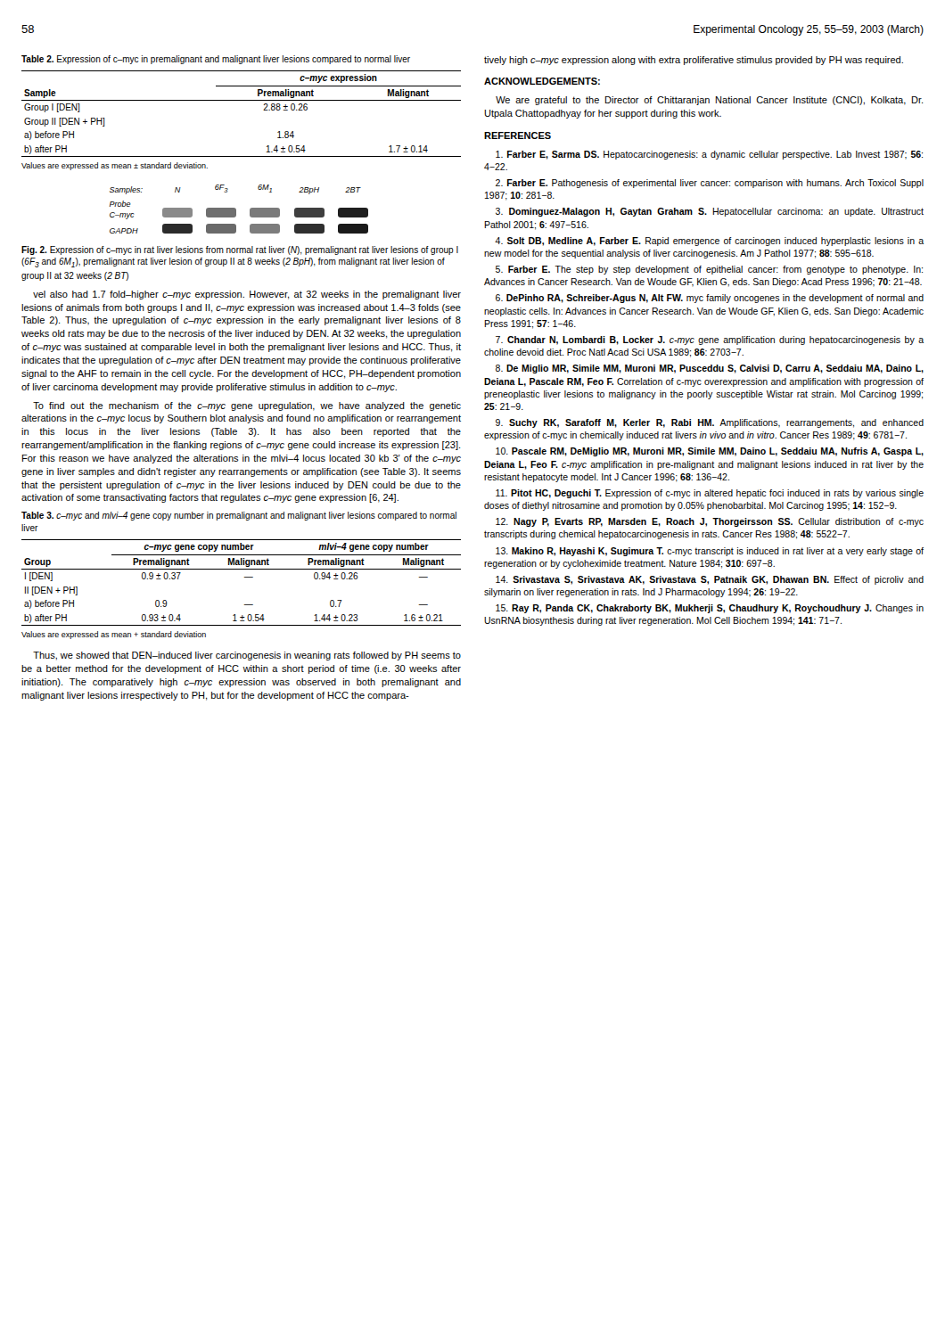58
Experimental Oncology 25, 55–59, 2003 (March)
Table 2. Expression of c–myc in premalignant and malignant liver lesions compared to normal liver
| Sample | c–myc expression |
| --- | --- |
| Premalignant | Malignant |
| Group I [DEN] | 2.88 ± 0.26 | |
| Group II [DEN + PH] | | |
| a) before PH | 1.84 | |
| b) after PH | 1.4 ± 0.54 | 1.7 ± 0.14 |
Values are expressed as mean ± standard deviation.
| Samples: | N | 6F 3 | 6M 1 | 2BpH | 2BT |
| Probe C–myc | | | | | |
| GAPDH | | | | | |
Fig. 2. Expression of c–myc in rat liver lesions from normal rat liver (N), premalignant rat liver lesions of group I (6F3 and 6M1), premalignant rat liver lesion of group II at 8 weeks (2 BpH), from malignant rat liver lesion of group II at 32 weeks (2 BT)
vel also had 1.7 fold–higher c–myc expression. However, at 32 weeks in the premalignant liver lesions of animals from both groups I and II, c–myc expression was increased about 1.4–3 folds (see Table 2). Thus, the upregulation of c–myc expression in the early premalignant liver lesions of 8 weeks old rats may be due to the necrosis of the liver induced by DEN. At 32 weeks, the upregulation of c–myc was sustained at comparable level in both the premalignant liver lesions and HCC. Thus, it indicates that the upregulation of c–myc after DEN treatment may provide the continuous proliferative signal to the AHF to remain in the cell cycle. For the development of HCC, PH–dependent promotion of liver carcinoma development may provide proliferative stimulus in addition to c–myc.
To find out the mechanism of the c–myc gene upregulation, we have analyzed the genetic alterations in the c–myc locus by Southern blot analysis and found no amplification or rearrangement in this locus in the liver lesions (Table 3). It has also been reported that the rearrangement/amplification in the flanking regions of c–myc gene could increase its expression [23]. For this reason we have analyzed the alterations in the mlvi–4 locus located 30 kb 3′ of the c–myc gene in liver samples and didn't register any rearrangements or amplification (see Table 3). It seems that the persistent upregulation of c–myc in the liver lesions induced by DEN could be due to the activation of some transactivating factors that regulates c–myc gene expression [6, 24].
Table 3. c–myc and mlvi–4 gene copy number in premalignant and malignant liver lesions compared to normal liver
| Group | c–myc gene copy number | mlvi–4 gene copy number |
| --- | --- | --- |
| Premalignant | Malignant | Premalignant | Malignant |
| I [DEN] | 0.9 ± 0.37 | — | 0.94 ± 0.26 | — |
| II [DEN + PH] | | | | |
| a) before PH | 0.9 | — | 0.7 | — |
| b) after PH | 0.93 ± 0.4 | 1 ± 0.54 | 1.44 ± 0.23 | 1.6 ± 0.21 |
Values are expressed as mean + standard deviation
Thus, we showed that DEN–induced liver carcinogenesis in weaning rats followed by PH seems to be a better method for the development of HCC within a short period of time (i.e. 30 weeks after initiation). The comparatively high c–myc expression was observed in both premalignant and malignant liver lesions irrespectively to PH, but for the development of HCC the compara-
tively high c–myc expression along with extra proliferative stimulus provided by PH was required.
Acknowledgements:
We are grateful to the Director of Chittaranjan National Cancer Institute (CNCI), Kolkata, Dr. Utpala Chattopadhyay for her support during this work.
References
Farber E, Sarma DS. Hepatocarcinogenesis: a dynamic cellular perspective. Lab Invest 1987; 56: 4−22.
Farber E. Pathogenesis of experimental liver cancer: comparison with humans. Arch Toxicol Suppl 1987; 10: 281−8.
Dominguez-Malagon H, Gaytan Graham S. Hepatocellular carcinoma: an update. Ultrastruct Pathol 2001; 6: 497−516.
Solt DB, Medline A, Farber E. Rapid emergence of carcinogen induced hyperplastic lesions in a new model for the sequential analysis of liver carcinogenesis. Am J Pathol 1977; 88: 595−618.
Farber E. The step by step development of epithelial cancer: from genotype to phenotype. In: Advances in Cancer Research. Van de Woude GF, Klien G, eds. San Diego: Acad Press 1996; 70: 21−48.
DePinho RA, Schreiber-Agus N, Alt FW. myc family oncogenes in the development of normal and neoplastic cells. In: Advances in Cancer Research. Van de Woude GF, Klien G, eds. San Diego: Academic Press 1991; 57: 1−46.
Chandar N, Lombardi B, Locker J. c-myc gene amplification during hepatocarcinogenesis by a choline devoid diet. Proc Natl Acad Sci USA 1989; 86: 2703−7.
De Miglio MR, Simile MM, Muroni MR, Pusceddu S, Calvisi D, Carru A, Seddaiu MA, Daino L, Deiana L, Pascale RM, Feo F. Correlation of c-myc overexpression and amplification with progression of preneoplastic liver lesions to malignancy in the poorly susceptible Wistar rat strain. Mol Carcinog 1999; 25: 21−9.
Suchy RK, Sarafoff M, Kerler R, Rabi HM. Amplifications, rearrangements, and enhanced expression of c-myc in chemically induced rat livers in vivo and in vitro. Cancer Res 1989; 49: 6781−7.
Pascale RM, DeMiglio MR, Muroni MR, Simile MM, Daino L, Seddaiu MA, Nufris A, Gaspa L, Deiana L, Feo F. c-myc amplification in pre-malignant and malignant lesions induced in rat liver by the resistant hepatocyte model. Int J Cancer 1996; 68: 136−42.
Pitot HC, Deguchi T. Expression of c-myc in altered hepatic foci induced in rats by various single doses of diethyl nitrosamine and promotion by 0.05% phenobarbital. Mol Carcinog 1995; 14: 152−9.
Nagy P, Evarts RP, Marsden E, Roach J, Thorgeirsson SS. Cellular distribution of c-myc transcripts during chemical hepatocarcinogenesis in rats. Cancer Res 1988; 48: 5522−7.
Makino R, Hayashi K, Sugimura T. c-myc transcript is induced in rat liver at a very early stage of regeneration or by cycloheximide treatment. Nature 1984; 310: 697−8.
Srivastava S, Srivastava AK, Srivastava S, Patnaik GK, Dhawan BN. Effect of picroliv and silymarin on liver regeneration in rats. Ind J Pharmacology 1994; 26: 19−22.
Ray R, Panda CK, Chakraborty BK, Mukherji S, Chaudhury K, Roychoudhury J. Changes in UsnRNA biosynthesis during rat liver regeneration. Mol Cell Biochem 1994; 141: 71−7.